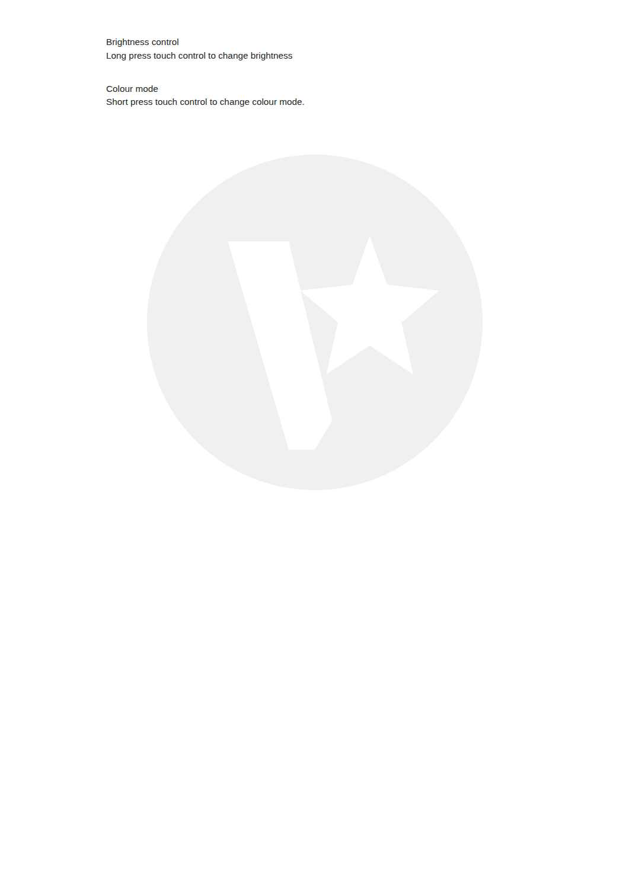Brightness control
Long press touch control to change brightness
Colour mode
Short press touch control to change colour mode.